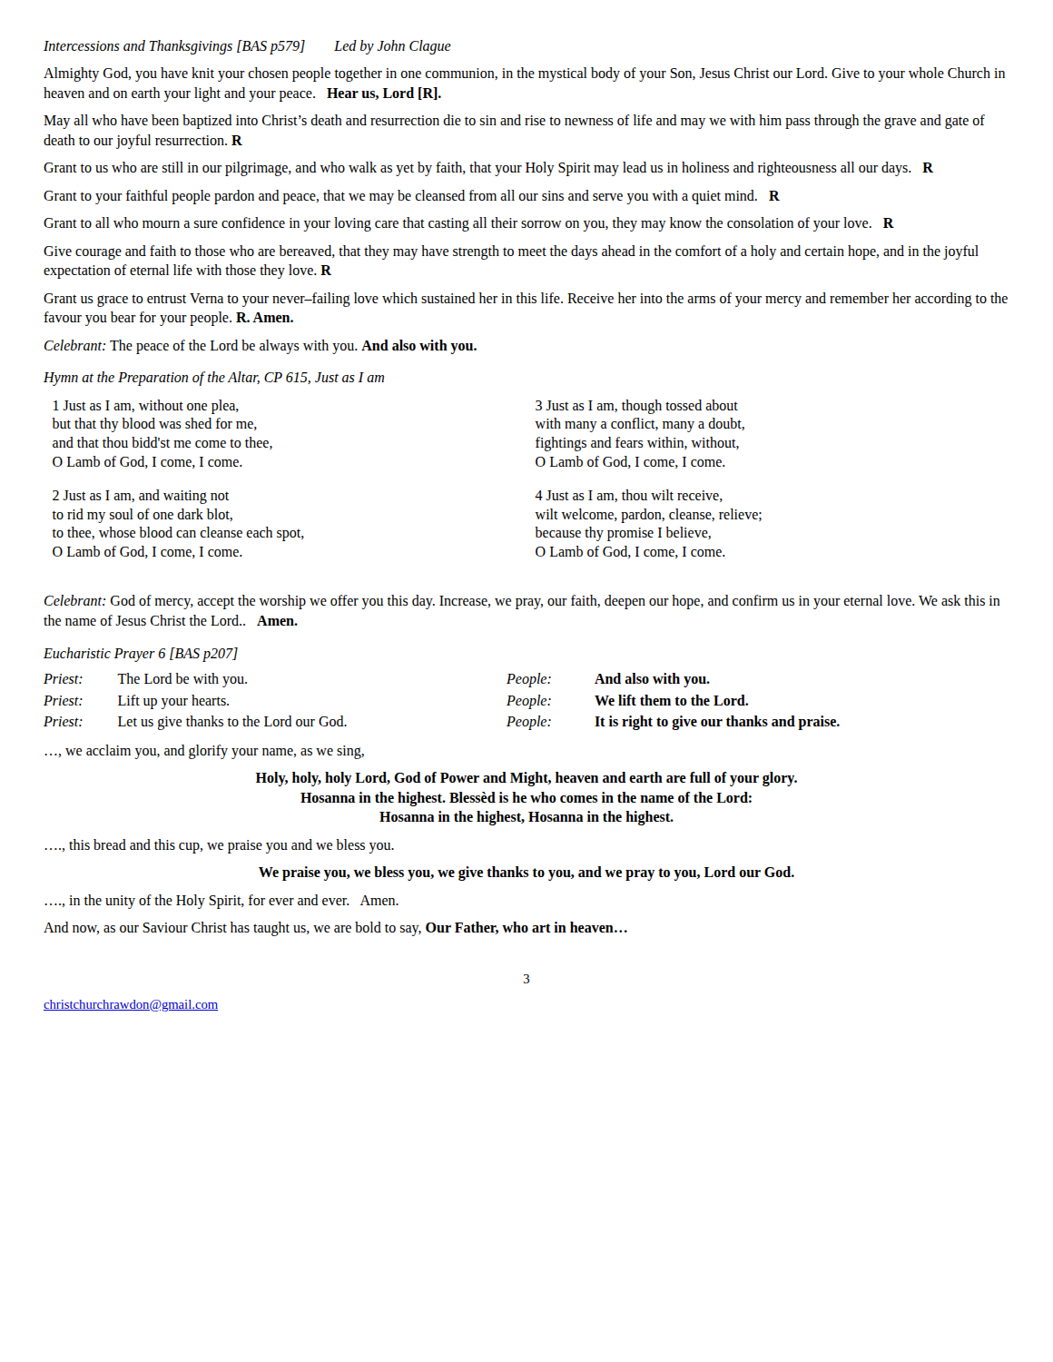Intercessions and Thanksgivings [BAS p579]  Led by John Clague
Almighty God, you have knit your chosen people together in one communion, in the mystical body of your Son, Jesus Christ our Lord. Give to your whole Church in heaven and on earth your light and your peace. Hear us, Lord [R].
May all who have been baptized into Christ’s death and resurrection die to sin and rise to newness of life and may we with him pass through the grave and gate of death to our joyful resurrection. R
Grant to us who are still in our pilgrimage, and who walk as yet by faith, that your Holy Spirit may lead us in holiness and righteousness all our days. R
Grant to your faithful people pardon and peace, that we may be cleansed from all our sins and serve you with a quiet mind. R
Grant to all who mourn a sure confidence in your loving care that casting all their sorrow on you, they may know the consolation of your love. R
Give courage and faith to those who are bereaved, that they may have strength to meet the days ahead in the comfort of a holy and certain hope, and in the joyful expectation of eternal life with those they love. R
Grant us grace to entrust Verna to your never–failing love which sustained her in this life. Receive her into the arms of your mercy and remember her according to the favour you bear for your people. R. Amen.
Celebrant: The peace of the Lord be always with you. And also with you.
Hymn at the Preparation of the Altar, CP 615, Just as I am
| 1 Just as I am, without one plea, but that thy blood was shed for me, and that thou bidd'st me come to thee, O Lamb of God, I come, I come. | 3 Just as I am, though tossed about with many a conflict, many a doubt, fightings and fears within, without, O Lamb of God, I come, I come. |
| 2 Just as I am, and waiting not to rid my soul of one dark blot, to thee, whose blood can cleanse each spot, O Lamb of God, I come, I come. | 4 Just as I am, thou wilt receive, wilt welcome, pardon, cleanse, relieve; because thy promise I believe, O Lamb of God, I come, I come. |
Celebrant: God of mercy, accept the worship we offer you this day. Increase, we pray, our faith, deepen our hope, and confirm us in your eternal love. We ask this in the name of Jesus Christ the Lord.. Amen.
Eucharistic Prayer 6 [BAS p207]
| Priest: | The Lord be with you. | People: | And also with you. |
| Priest: | Lift up your hearts. | People: | We lift them to the Lord. |
| Priest: | Let us give thanks to the Lord our God. | People: | It is right to give our thanks and praise. |
…, we acclaim you, and glorify your name, as we sing,
Holy, holy, holy Lord, God of Power and Might, heaven and earth are full of your glory.
Hosanna in the highest. Blessèd is he who comes in the name of the Lord:
Hosanna in the highest, Hosanna in the highest.
…., this bread and this cup, we praise you and we bless you.
We praise you, we bless you, we give thanks to you, and we pray to you, Lord our God.
…., in the unity of the Holy Spirit, for ever and ever. Amen.
And now, as our Saviour Christ has taught us, we are bold to say, Our Father, who art in heaven…
3
christchurchrawdon@gmail.com